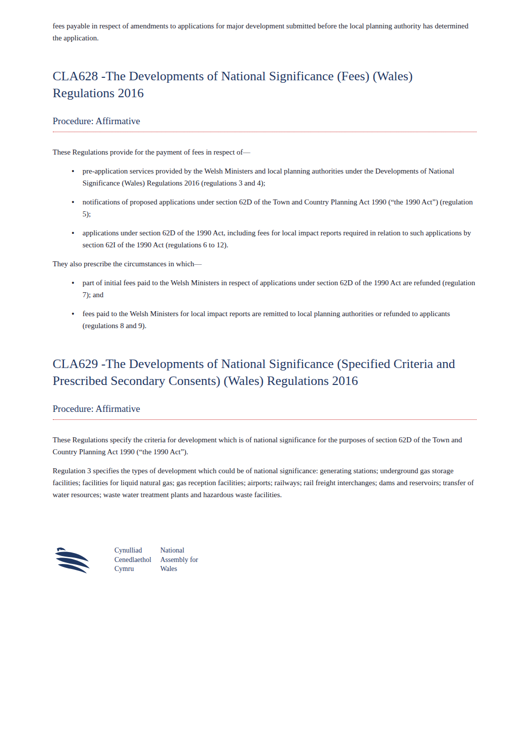fees payable in respect of amendments to applications for major development submitted before the local planning authority has determined the application.
CLA628 -The Developments of National Significance (Fees) (Wales) Regulations 2016
Procedure: Affirmative
These Regulations provide for the payment of fees in respect of—
pre-application services provided by the Welsh Ministers and local planning authorities under the Developments of National Significance (Wales) Regulations 2016 (regulations 3 and 4);
notifications of proposed applications under section 62D of the Town and Country Planning Act 1990 (“the 1990 Act”) (regulation 5);
applications under section 62D of the 1990 Act, including fees for local impact reports required in relation to such applications by section 62I of the 1990 Act (regulations 6 to 12).
They also prescribe the circumstances in which—
part of initial fees paid to the Welsh Ministers in respect of applications under section 62D of the 1990 Act are refunded (regulation 7); and
fees paid to the Welsh Ministers for local impact reports are remitted to local planning authorities or refunded to applicants (regulations 8 and 9).
CLA629 -The Developments of National Significance (Specified Criteria and Prescribed Secondary Consents) (Wales) Regulations 2016
Procedure: Affirmative
These Regulations specify the criteria for development which is of national significance for the purposes of section 62D of the Town and Country Planning Act 1990 (“the 1990 Act”).
Regulation 3 specifies the types of development which could be of national significance: generating stations; underground gas storage facilities; facilities for liquid natural gas; gas reception facilities; airports; railways; rail freight interchanges; dams and reservoirs; transfer of water resources; waste water treatment plants and hazardous waste facilities.
Cynulliad
Cenedlaethol
Cymru
National
Assembly for
Wales